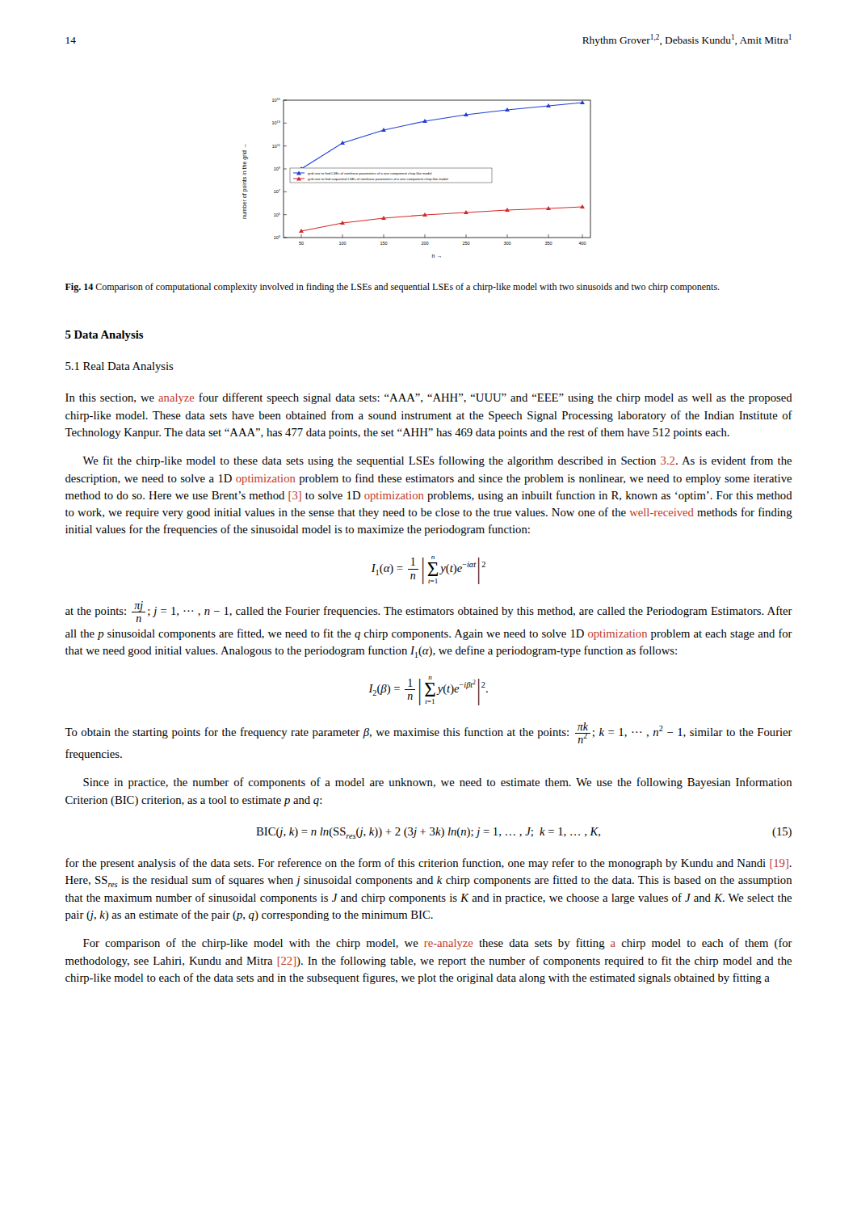14 Rhythm Grover1,2, Debasis Kundu1, Amit Mitra1
number of points in the grid → 103 105 107 109 1011 1013 1015 50 100 150 200 250 300 350 400 n → grid size to find LSEs of nonlinear parameters of a one component chirp-like model grid size to find sequential LSEs of nonlinear parameters of a one component chirp-like model
Fig. 14 Comparison of computational complexity involved in finding the LSEs and sequential LSEs of a chirp-like model with two sinusoids and two chirp components.
5 Data Analysis
5.1 Real Data Analysis
In this section, we analyze four different speech signal data sets: “AAA”, “AHH”, “UUU” and “EEE” using the chirp model as well as the proposed chirp-like model. These data sets have been obtained from a sound instrument at the Speech Signal Processing laboratory of the Indian Institute of Technology Kanpur. The data set “AAA”, has 477 data points, the set “AHH” has 469 data points and the rest of them have 512 points each.
We fit the chirp-like model to these data sets using the sequential LSEs following the algorithm described in Section 3.2. As is evident from the description, we need to solve a 1D optimization problem to find these estimators and since the problem is nonlinear, we need to employ some iterative method to do so. Here we use Brent’s method [3] to solve 1D optimization problems, using an inbuilt function in R, known as ‘optim’. For this method to work, we require very good initial values in the sense that they need to be close to the true values. Now one of the well-received methods for finding initial values for the frequencies of the sinusoidal model is to maximize the periodogram function:
I1(α) = 1 n|nΣt=1 y(t)e−iαt|2
at the points: πj n; j = 1, ··· , n − 1, called the Fourier frequencies. The estimators obtained by this method, are called the Periodogram Estimators. After all the p sinusoidal components are fitted, we need to fit the q chirp components. Again we need to solve 1D optimization problem at each stage and for that we need good initial values. Analogous to the periodogram function I1(α), we define a periodogram-type function as follows:
I2(β) = 1 n|nΣt=1 y(t)e−iβt2|2.
To obtain the starting points for the frequency rate parameter β, we maximise this function at the points: πk n2; k = 1, ··· , n2 − 1, similar to the Fourier frequencies.
Since in practice, the number of components of a model are unknown, we need to estimate them. We use the following Bayesian Information Criterion (BIC) criterion, as a tool to estimate p and q:
BIC(j, k) = n ln(SSres(j, k)) + 2 (3j + 3k) ln(n); j = 1, … , J; k = 1, … , K, (15)
for the present analysis of the data sets. For reference on the form of this criterion function, one may refer to the monograph by Kundu and Nandi [19]. Here, SSres is the residual sum of squares when j sinusoidal components and k chirp components are fitted to the data. This is based on the assumption that the maximum number of sinusoidal components is J and chirp components is K and in practice, we choose a large values of J and K. We select the pair (j, k) as an estimate of the pair (p, q) corresponding to the minimum BIC.
For comparison of the chirp-like model with the chirp model, we re-analyze these data sets by fitting a chirp model to each of them (for methodology, see Lahiri, Kundu and Mitra [22]). In the following table, we report the number of components required to fit the chirp model and the chirp-like model to each of the data sets and in the subsequent figures, we plot the original data along with the estimated signals obtained by fitting a